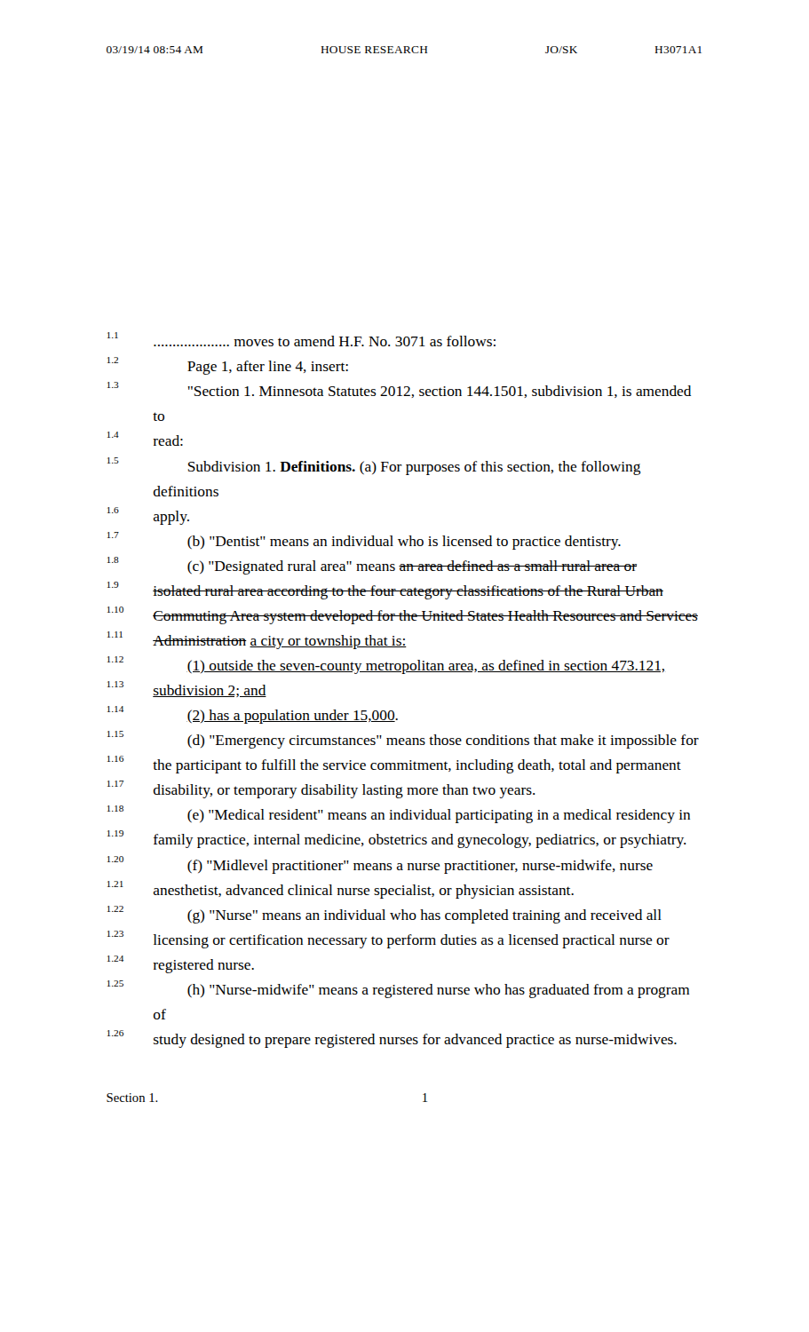03/19/14 08:54 AM HOUSE RESEARCH JO/SK H3071A1
| 1.1 | .................... moves to amend H.F. No. 3071 as follows: |
| 1.2 | Page 1, after line 4, insert: |
| 1.3 | "Section 1. Minnesota Statutes 2012, section 144.1501, subdivision 1, is amended to |
| 1.4 | read: |
| 1.5 | Subdivision 1. Definitions. (a) For purposes of this section, the following definitions |
| 1.6 | apply. |
| 1.7 | (b) "Dentist" means an individual who is licensed to practice dentistry. |
| 1.8 | (c) "Designated rural area" means an area defined as a small rural area or |
| 1.9 | isolated rural area according to the four category classifications of the Rural Urban |
| 1.10 | Commuting Area system developed for the United States Health Resources and Services |
| 1.11 | Administration a city or township that is: |
| 1.12 | (1) outside the seven-county metropolitan area, as defined in section 473.121, |
| 1.13 | subdivision 2; and |
| 1.14 | (2) has a population under 15,000 . |
| 1.15 | (d) "Emergency circumstances" means those conditions that make it impossible for |
| 1.16 | the participant to fulfill the service commitment, including death, total and permanent |
| 1.17 | disability, or temporary disability lasting more than two years. |
| 1.18 | (e) "Medical resident" means an individual participating in a medical residency in |
| 1.19 | family practice, internal medicine, obstetrics and gynecology, pediatrics, or psychiatry. |
| 1.20 | (f) "Midlevel practitioner" means a nurse practitioner, nurse-midwife, nurse |
| 1.21 | anesthetist, advanced clinical nurse specialist, or physician assistant. |
| 1.22 | (g) "Nurse" means an individual who has completed training and received all |
| 1.23 | licensing or certification necessary to perform duties as a licensed practical nurse or |
| 1.24 | registered nurse. |
| 1.25 | (h) "Nurse-midwife" means a registered nurse who has graduated from a program of |
| 1.26 | study designed to prepare registered nurses for advanced practice as nurse-midwives. |
Section 1. 1